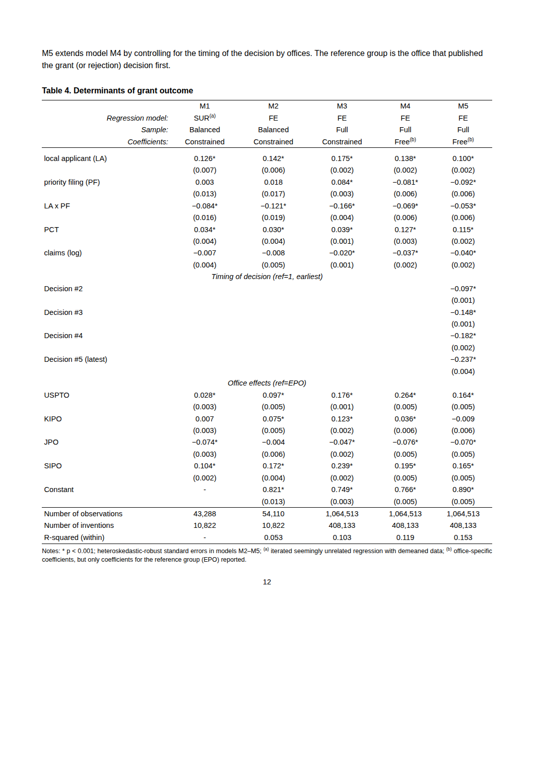M5 extends model M4 by controlling for the timing of the decision by offices. The reference group is the office that published the grant (or rejection) decision first.
Table 4. Determinants of grant outcome
| | M1 | M2 | M3 | M4 | M5 |
| Regression model: | SUR (a) | FE | FE | FE | FE |
| Sample: | Balanced | Balanced | Full | Full | Full |
| Coefficients: | Constrained | Constrained | Constrained | Free (b) | Free (b) |
| local applicant (LA) | 0.126* | 0.142* | 0.175* | 0.138* | 0.100* |
| | (0.007) | (0.006) | (0.002) | (0.002) | (0.002) |
| priority filing (PF) | 0.003 | 0.018 | 0.084* | −0.081* | −0.092* |
| | (0.013) | (0.017) | (0.003) | (0.006) | (0.006) |
| LA x PF | −0.084* | −0.121* | −0.166* | −0.069* | −0.053* |
| | (0.016) | (0.019) | (0.004) | (0.006) | (0.006) |
| PCT | 0.034* | 0.030* | 0.039* | 0.127* | 0.115* |
| | (0.004) | (0.004) | (0.001) | (0.003) | (0.002) |
| claims (log) | −0.007 | −0.008 | −0.020* | −0.037* | −0.040* |
| | (0.004) | (0.005) | (0.001) | (0.002) | (0.002) |
| Timing of decision (ref=1, earliest) |
| Decision #2 | | | | | −0.097* |
| | | | | | (0.001) |
| Decision #3 | | | | | −0.148* |
| | | | | | (0.001) |
| Decision #4 | | | | | −0.182* |
| | | | | | (0.002) |
| Decision #5 (latest) | | | | | −0.237* |
| | | | | | (0.004) |
| Office effects (ref=EPO) |
| USPTO | 0.028* | 0.097* | 0.176* | 0.264* | 0.164* |
| | (0.003) | (0.005) | (0.001) | (0.005) | (0.005) |
| KIPO | 0.007 | 0.075* | 0.123* | 0.036* | −0.009 |
| | (0.003) | (0.005) | (0.002) | (0.006) | (0.006) |
| JPO | −0.074* | −0.004 | −0.047* | −0.076* | −0.070* |
| | (0.003) | (0.006) | (0.002) | (0.005) | (0.005) |
| SIPO | 0.104* | 0.172* | 0.239* | 0.195* | 0.165* |
| | (0.002) | (0.004) | (0.002) | (0.005) | (0.005) |
| Constant | - | 0.821* | 0.749* | 0.766* | 0.890* |
| | | (0.013) | (0.003) | (0.005) | (0.005) |
| Number of observations | 43,288 | 54,110 | 1,064,513 | 1,064,513 | 1,064,513 |
| Number of inventions | 10,822 | 10,822 | 408,133 | 408,133 | 408,133 |
| R-squared (within) | - | 0.053 | 0.103 | 0.119 | 0.153 |
Notes: * p < 0.001; heteroskedastic-robust standard errors in models M2–M5; (a) iterated seemingly unrelated regression with demeaned data; (b) office-specific coefficients, but only coefficients for the reference group (EPO) reported.
12